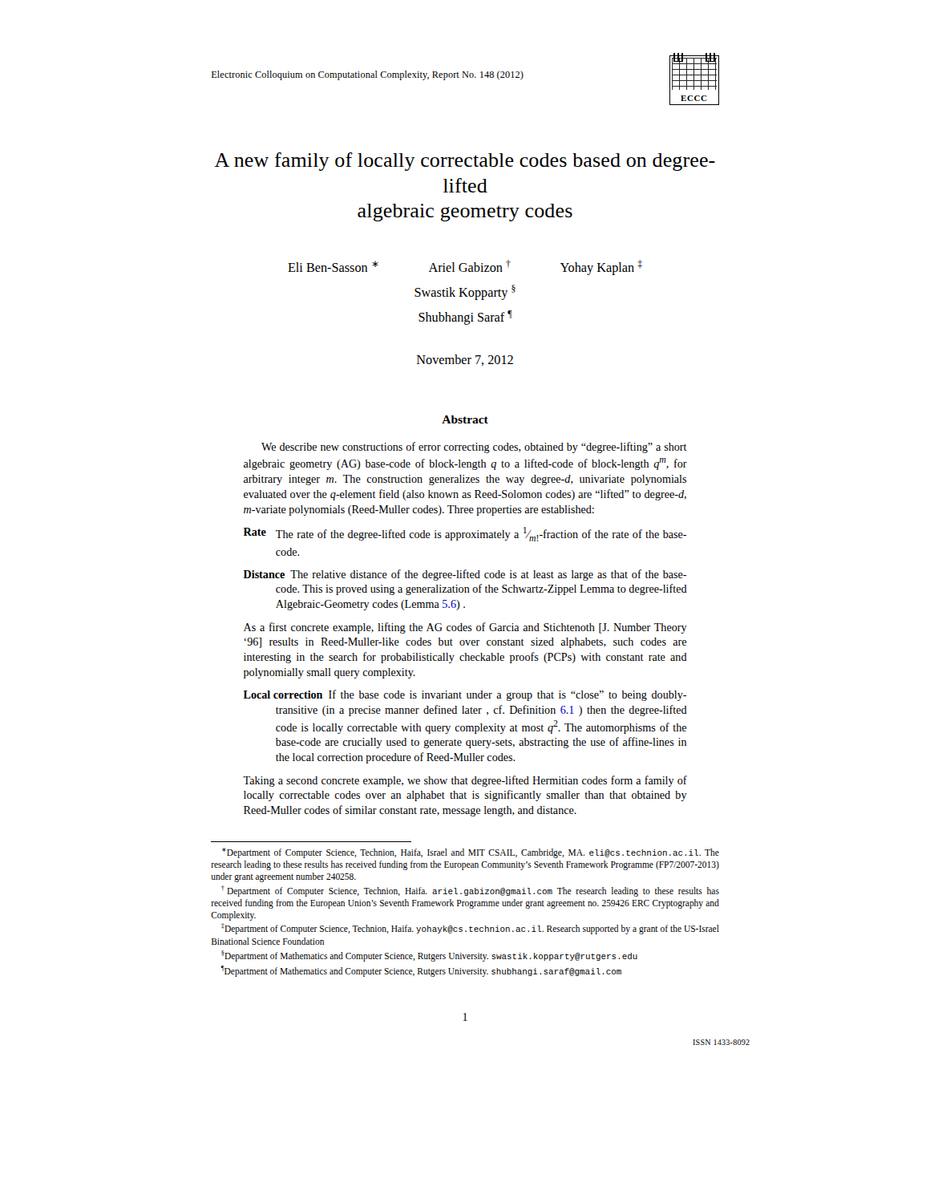Electronic Colloquium on Computational Complexity, Report No. 148 (2012)
ECCC
A new family of locally correctable codes based on degree-lifted
algebraic geometry codes
Eli Ben-Sasson ∗ Ariel Gabizon † Yohay Kaplan ‡ Swastik Kopparty § Shubhangi Saraf ¶
November 7, 2012
Abstract
We describe new constructions of error correcting codes, obtained by “degree-lifting” a short algebraic geometry (AG) base-code of block-length q to a lifted-code of block-length qm, for arbitrary integer m. The construction generalizes the way degree-d, univariate polynomials evaluated over the q-element field (also known as Reed-Solomon codes) are “lifted” to degree-d, m-variate polynomials (Reed-Muller codes). Three properties are established:
Rate
The rate of the degree-lifted code is approximately a 1⁄m!-fraction of the rate of the base-code.
Distance
The relative distance of the degree-lifted code is at least as large as that of the base-code. This is proved using a generalization of the Schwartz-Zippel Lemma to degree-lifted Algebraic-Geometry codes (Lemma 5.6) .
As a first concrete example, lifting the AG codes of Garcia and Stichtenoth [J. Number Theory ‘96] results in Reed-Muller-like codes but over constant sized alphabets, such codes are interesting in the search for probabilistically checkable proofs (PCPs) with constant rate and polynomially small query complexity.
Local correction
If the base code is invariant under a group that is “close” to being doubly-transitive (in a precise manner defined later , cf. Definition 6.1 ) then the degree-lifted code is locally correctable with query complexity at most q2. The automorphisms of the base-code are crucially used to generate query-sets, abstracting the use of affine-lines in the local correction procedure of Reed-Muller codes.
Taking a second concrete example, we show that degree-lifted Hermitian codes form a family of locally correctable codes over an alphabet that is significantly smaller than that obtained by Reed-Muller codes of similar constant rate, message length, and distance.
∗Department of Computer Science, Technion, Haifa, Israel and MIT CSAIL, Cambridge, MA. eli@cs.technion.ac.il. The research leading to these results has received funding from the European Community’s Seventh Framework Programme (FP7/2007-2013) under grant agreement number 240258.
†Department of Computer Science, Technion, Haifa. ariel.gabizon@gmail.com The research leading to these results has received funding from the European Union’s Seventh Framework Programme under grant agreement no. 259426 ERC Cryptography and Complexity.
‡Department of Computer Science, Technion, Haifa. yohayk@cs.technion.ac.il. Research supported by a grant of the US-Israel Binational Science Foundation
§Department of Mathematics and Computer Science, Rutgers University. swastik.kopparty@rutgers.edu
¶Department of Mathematics and Computer Science, Rutgers University. shubhangi.saraf@gmail.com
1
ISSN 1433-8092